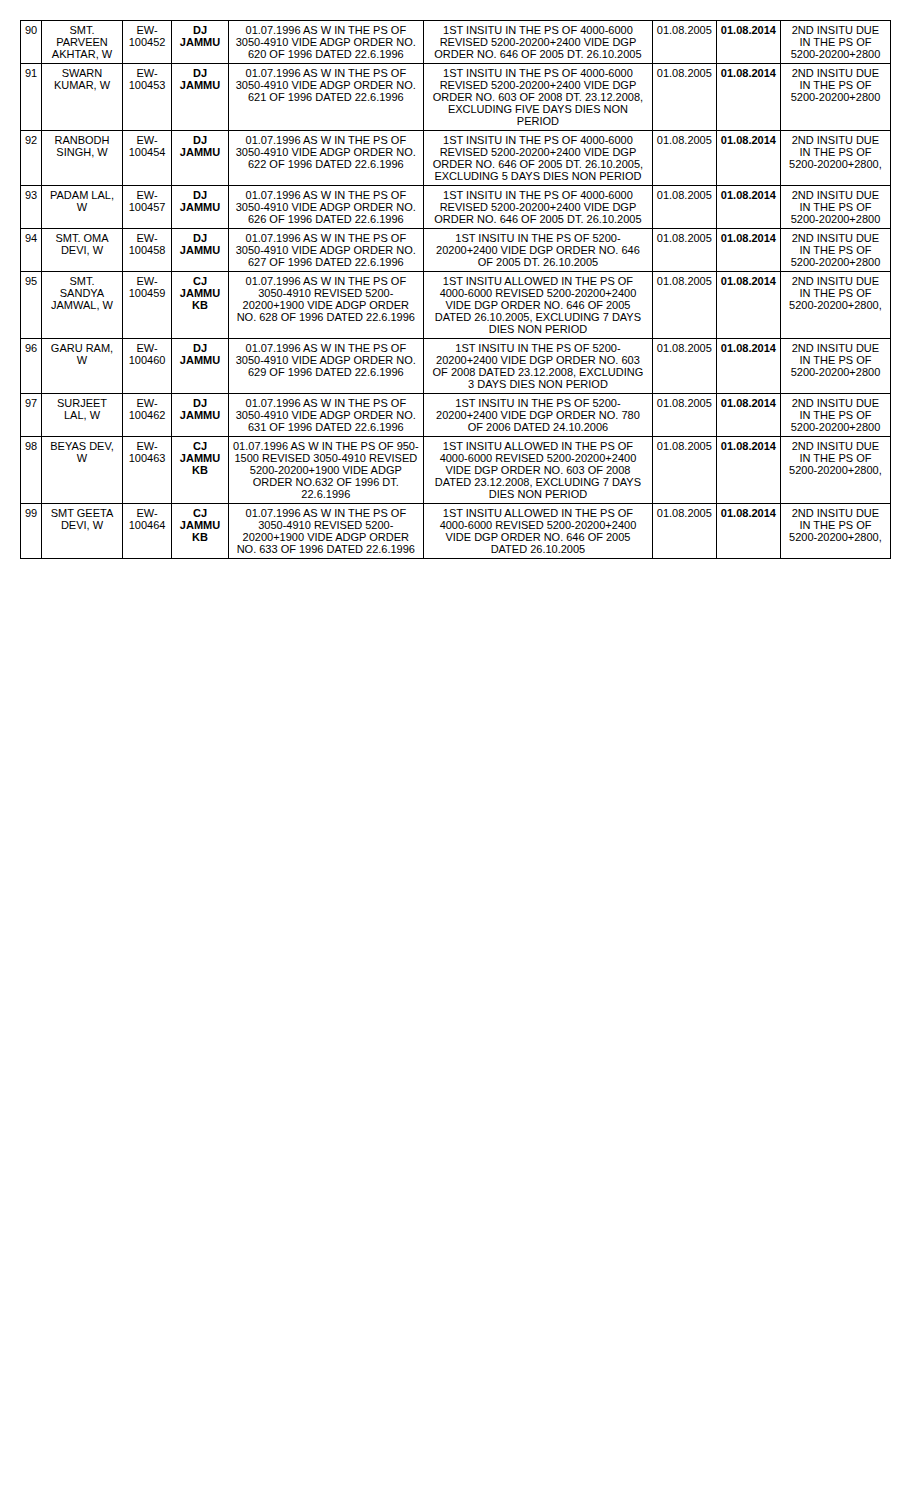| 90 | SMT. PARVEEN AKHTAR, W | EW-100452 | DJ JAMMU | 01.07.1996 AS W IN THE PS OF 3050-4910 VIDE ADGP ORDER NO. 620 OF 1996 DATED 22.6.1996 | 1ST INSITU IN THE PS OF 4000-6000 REVISED 5200-20200+2400 VIDE DGP ORDER NO. 646 OF 2005 DT. 26.10.2005 | 01.08.2005 | 01.08.2014 | 2ND INSITU DUE IN THE PS OF 5200-20200+2800 |
| 91 | SWARN KUMAR, W | EW-100453 | DJ JAMMU | 01.07.1996 AS W IN THE PS OF 3050-4910 VIDE ADGP ORDER NO. 621 OF 1996 DATED 22.6.1996 | 1ST INSITU IN THE PS OF 4000-6000 REVISED 5200-20200+2400 VIDE DGP ORDER NO. 603 OF 2008 DT. 23.12.2008, EXCLUDING FIVE DAYS DIES NON PERIOD | 01.08.2005 | 01.08.2014 | 2ND INSITU DUE IN THE PS OF 5200-20200+2800 |
| 92 | RANBODH SINGH, W | EW-100454 | DJ JAMMU | 01.07.1996 AS W IN THE PS OF 3050-4910 VIDE ADGP ORDER NO. 622 OF 1996 DATED 22.6.1996 | 1ST INSITU IN THE PS OF 4000-6000 REVISED 5200-20200+2400 VIDE DGP ORDER NO. 646 OF 2005 DT. 26.10.2005, EXCLUDING 5 DAYS DIES NON PERIOD | 01.08.2005 | 01.08.2014 | 2ND INSITU DUE IN THE PS OF 5200-20200+2800, |
| 93 | PADAM LAL, W | EW-100457 | DJ JAMMU | 01.07.1996 AS W IN THE PS OF 3050-4910 VIDE ADGP ORDER NO. 626 OF 1996 DATED 22.6.1996 | 1ST INSITU IN THE PS OF 4000-6000 REVISED 5200-20200+2400 VIDE DGP ORDER NO. 646 OF 2005 DT. 26.10.2005 | 01.08.2005 | 01.08.2014 | 2ND INSITU DUE IN THE PS OF 5200-20200+2800 |
| 94 | SMT. OMA DEVI, W | EW-100458 | DJ JAMMU | 01.07.1996 AS W IN THE PS OF 3050-4910 VIDE ADGP ORDER NO. 627 OF 1996 DATED 22.6.1996 | 1ST INSITU IN THE PS OF 5200-20200+2400 VIDE DGP ORDER NO. 646 OF 2005 DT. 26.10.2005 | 01.08.2005 | 01.08.2014 | 2ND INSITU DUE IN THE PS OF 5200-20200+2800 |
| 95 | SMT. SANDYA JAMWAL, W | EW-100459 | CJ JAMMU KB | 01.07.1996 AS W IN THE PS OF 3050-4910 REVISED 5200-20200+1900 VIDE ADGP ORDER NO. 628 OF 1996 DATED 22.6.1996 | 1ST INSITU ALLOWED IN THE PS OF 4000-6000 REVISED 5200-20200+2400 VIDE DGP ORDER NO. 646 OF 2005 DATED 26.10.2005, EXCLUDING 7 DAYS DIES NON PERIOD | 01.08.2005 | 01.08.2014 | 2ND INSITU DUE IN THE PS OF 5200-20200+2800, |
| 96 | GARU RAM, W | EW-100460 | DJ JAMMU | 01.07.1996 AS W IN THE PS OF 3050-4910 VIDE ADGP ORDER NO. 629 OF 1996 DATED 22.6.1996 | 1ST INSITU IN THE PS OF 5200-20200+2400 VIDE DGP ORDER NO. 603 OF 2008 DATED 23.12.2008, EXCLUDING 3 DAYS DIES NON PERIOD | 01.08.2005 | 01.08.2014 | 2ND INSITU DUE IN THE PS OF 5200-20200+2800 |
| 97 | SURJEET LAL, W | EW-100462 | DJ JAMMU | 01.07.1996 AS W IN THE PS OF 3050-4910 VIDE ADGP ORDER NO. 631 OF 1996 DATED 22.6.1996 | 1ST INSITU IN THE PS OF 5200-20200+2400 VIDE DGP ORDER NO. 780 OF 2006 DATED 24.10.2006 | 01.08.2005 | 01.08.2014 | 2ND INSITU DUE IN THE PS OF 5200-20200+2800 |
| 98 | BEYAS DEV, W | EW-100463 | CJ JAMMU KB | 01.07.1996 AS W IN THE PS OF 950-1500 REVISED 3050-4910 REVISED 5200-20200+1900 VIDE ADGP ORDER NO.632 OF 1996 DT. 22.6.1996 | 1ST INSITU ALLOWED IN THE PS OF 4000-6000 REVISED 5200-20200+2400 VIDE DGP ORDER NO. 603 OF 2008 DATED 23.12.2008, EXCLUDING 7 DAYS DIES NON PERIOD | 01.08.2005 | 01.08.2014 | 2ND INSITU DUE IN THE PS OF 5200-20200+2800, |
| 99 | SMT GEETA DEVI, W | EW-100464 | CJ JAMMU KB | 01.07.1996 AS W IN THE PS OF 3050-4910 REVISED 5200-20200+1900 VIDE ADGP ORDER NO. 633 OF 1996 DATED 22.6.1996 | 1ST INSITU ALLOWED IN THE PS OF 4000-6000 REVISED 5200-20200+2400 VIDE DGP ORDER NO. 646 OF 2005 DATED 26.10.2005 | 01.08.2005 | 01.08.2014 | 2ND INSITU DUE IN THE PS OF 5200-20200+2800, |